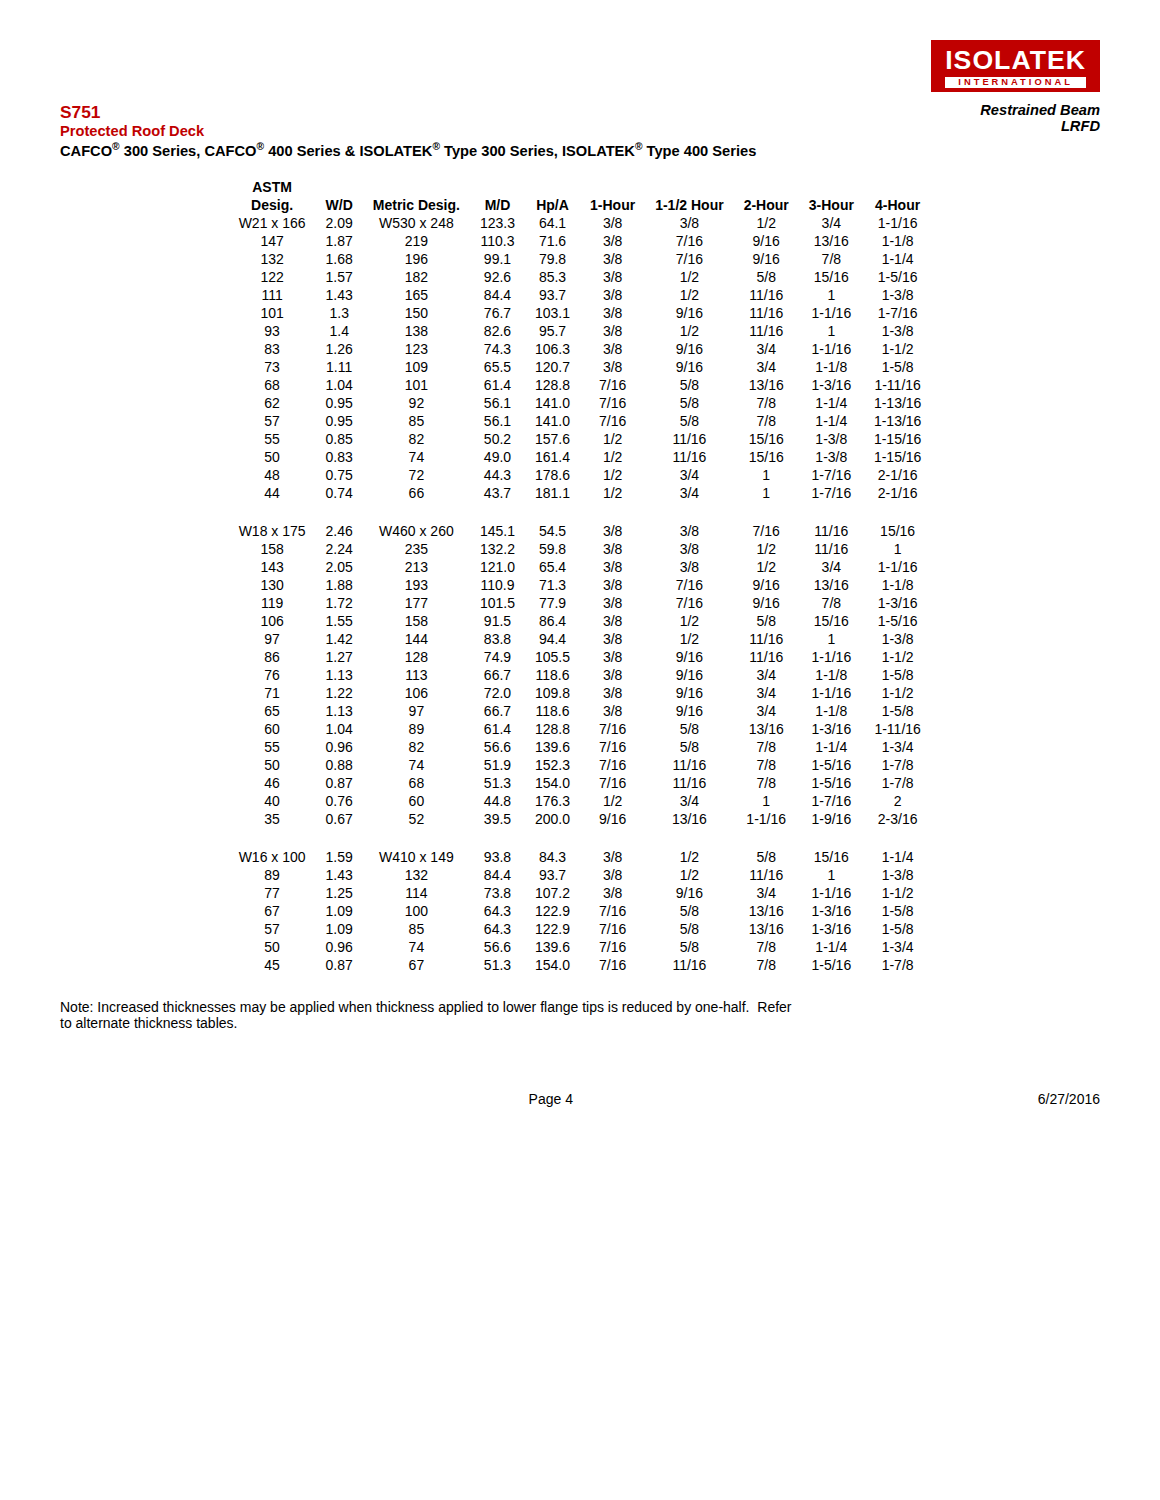ISOLATEK INTERNATIONAL
S751
Protected Roof Deck
Restrained Beam
LRFD
CAFCO® 300 Series, CAFCO® 400 Series & ISOLATEK® Type 300 Series, ISOLATEK® Type 400 Series
| ASTM | | | | | | | | | |
| --- | --- | --- | --- | --- | --- | --- | --- | --- | --- |
| Desig. | W/D | Metric Desig. | M/D | Hp/A | 1-Hour | 1-1/2 Hour | 2-Hour | 3-Hour | 4-Hour |
| W21 x 166 | 2.09 | W530 x 248 | 123.3 | 64.1 | 3/8 | 3/8 | 1/2 | 3/4 | 1-1/16 |
| 147 | 1.87 | 219 | 110.3 | 71.6 | 3/8 | 7/16 | 9/16 | 13/16 | 1-1/8 |
| 132 | 1.68 | 196 | 99.1 | 79.8 | 3/8 | 7/16 | 9/16 | 7/8 | 1-1/4 |
| 122 | 1.57 | 182 | 92.6 | 85.3 | 3/8 | 1/2 | 5/8 | 15/16 | 1-5/16 |
| 111 | 1.43 | 165 | 84.4 | 93.7 | 3/8 | 1/2 | 11/16 | 1 | 1-3/8 |
| 101 | 1.3 | 150 | 76.7 | 103.1 | 3/8 | 9/16 | 11/16 | 1-1/16 | 1-7/16 |
| 93 | 1.4 | 138 | 82.6 | 95.7 | 3/8 | 1/2 | 11/16 | 1 | 1-3/8 |
| 83 | 1.26 | 123 | 74.3 | 106.3 | 3/8 | 9/16 | 3/4 | 1-1/16 | 1-1/2 |
| 73 | 1.11 | 109 | 65.5 | 120.7 | 3/8 | 9/16 | 3/4 | 1-1/8 | 1-5/8 |
| 68 | 1.04 | 101 | 61.4 | 128.8 | 7/16 | 5/8 | 13/16 | 1-3/16 | 1-11/16 |
| 62 | 0.95 | 92 | 56.1 | 141.0 | 7/16 | 5/8 | 7/8 | 1-1/4 | 1-13/16 |
| 57 | 0.95 | 85 | 56.1 | 141.0 | 7/16 | 5/8 | 7/8 | 1-1/4 | 1-13/16 |
| 55 | 0.85 | 82 | 50.2 | 157.6 | 1/2 | 11/16 | 15/16 | 1-3/8 | 1-15/16 |
| 50 | 0.83 | 74 | 49.0 | 161.4 | 1/2 | 11/16 | 15/16 | 1-3/8 | 1-15/16 |
| 48 | 0.75 | 72 | 44.3 | 178.6 | 1/2 | 3/4 | 1 | 1-7/16 | 2-1/16 |
| 44 | 0.74 | 66 | 43.7 | 181.1 | 1/2 | 3/4 | 1 | 1-7/16 | 2-1/16 |
| W18 x 175 | 2.46 | W460 x 260 | 145.1 | 54.5 | 3/8 | 3/8 | 7/16 | 11/16 | 15/16 |
| 158 | 2.24 | 235 | 132.2 | 59.8 | 3/8 | 3/8 | 1/2 | 11/16 | 1 |
| 143 | 2.05 | 213 | 121.0 | 65.4 | 3/8 | 3/8 | 1/2 | 3/4 | 1-1/16 |
| 130 | 1.88 | 193 | 110.9 | 71.3 | 3/8 | 7/16 | 9/16 | 13/16 | 1-1/8 |
| 119 | 1.72 | 177 | 101.5 | 77.9 | 3/8 | 7/16 | 9/16 | 7/8 | 1-3/16 |
| 106 | 1.55 | 158 | 91.5 | 86.4 | 3/8 | 1/2 | 5/8 | 15/16 | 1-5/16 |
| 97 | 1.42 | 144 | 83.8 | 94.4 | 3/8 | 1/2 | 11/16 | 1 | 1-3/8 |
| 86 | 1.27 | 128 | 74.9 | 105.5 | 3/8 | 9/16 | 11/16 | 1-1/16 | 1-1/2 |
| 76 | 1.13 | 113 | 66.7 | 118.6 | 3/8 | 9/16 | 3/4 | 1-1/8 | 1-5/8 |
| 71 | 1.22 | 106 | 72.0 | 109.8 | 3/8 | 9/16 | 3/4 | 1-1/16 | 1-1/2 |
| 65 | 1.13 | 97 | 66.7 | 118.6 | 3/8 | 9/16 | 3/4 | 1-1/8 | 1-5/8 |
| 60 | 1.04 | 89 | 61.4 | 128.8 | 7/16 | 5/8 | 13/16 | 1-3/16 | 1-11/16 |
| 55 | 0.96 | 82 | 56.6 | 139.6 | 7/16 | 5/8 | 7/8 | 1-1/4 | 1-3/4 |
| 50 | 0.88 | 74 | 51.9 | 152.3 | 7/16 | 11/16 | 7/8 | 1-5/16 | 1-7/8 |
| 46 | 0.87 | 68 | 51.3 | 154.0 | 7/16 | 11/16 | 7/8 | 1-5/16 | 1-7/8 |
| 40 | 0.76 | 60 | 44.8 | 176.3 | 1/2 | 3/4 | 1 | 1-7/16 | 2 |
| 35 | 0.67 | 52 | 39.5 | 200.0 | 9/16 | 13/16 | 1-1/16 | 1-9/16 | 2-3/16 |
| W16 x 100 | 1.59 | W410 x 149 | 93.8 | 84.3 | 3/8 | 1/2 | 5/8 | 15/16 | 1-1/4 |
| 89 | 1.43 | 132 | 84.4 | 93.7 | 3/8 | 1/2 | 11/16 | 1 | 1-3/8 |
| 77 | 1.25 | 114 | 73.8 | 107.2 | 3/8 | 9/16 | 3/4 | 1-1/16 | 1-1/2 |
| 67 | 1.09 | 100 | 64.3 | 122.9 | 7/16 | 5/8 | 13/16 | 1-3/16 | 1-5/8 |
| 57 | 1.09 | 85 | 64.3 | 122.9 | 7/16 | 5/8 | 13/16 | 1-3/16 | 1-5/8 |
| 50 | 0.96 | 74 | 56.6 | 139.6 | 7/16 | 5/8 | 7/8 | 1-1/4 | 1-3/4 |
| 45 | 0.87 | 67 | 51.3 | 154.0 | 7/16 | 11/16 | 7/8 | 1-5/16 | 1-7/8 |
Note: Increased thicknesses may be applied when thickness applied to lower flange tips is reduced by one-half. Refer
to alternate thickness tables.
Page 4
6/27/2016